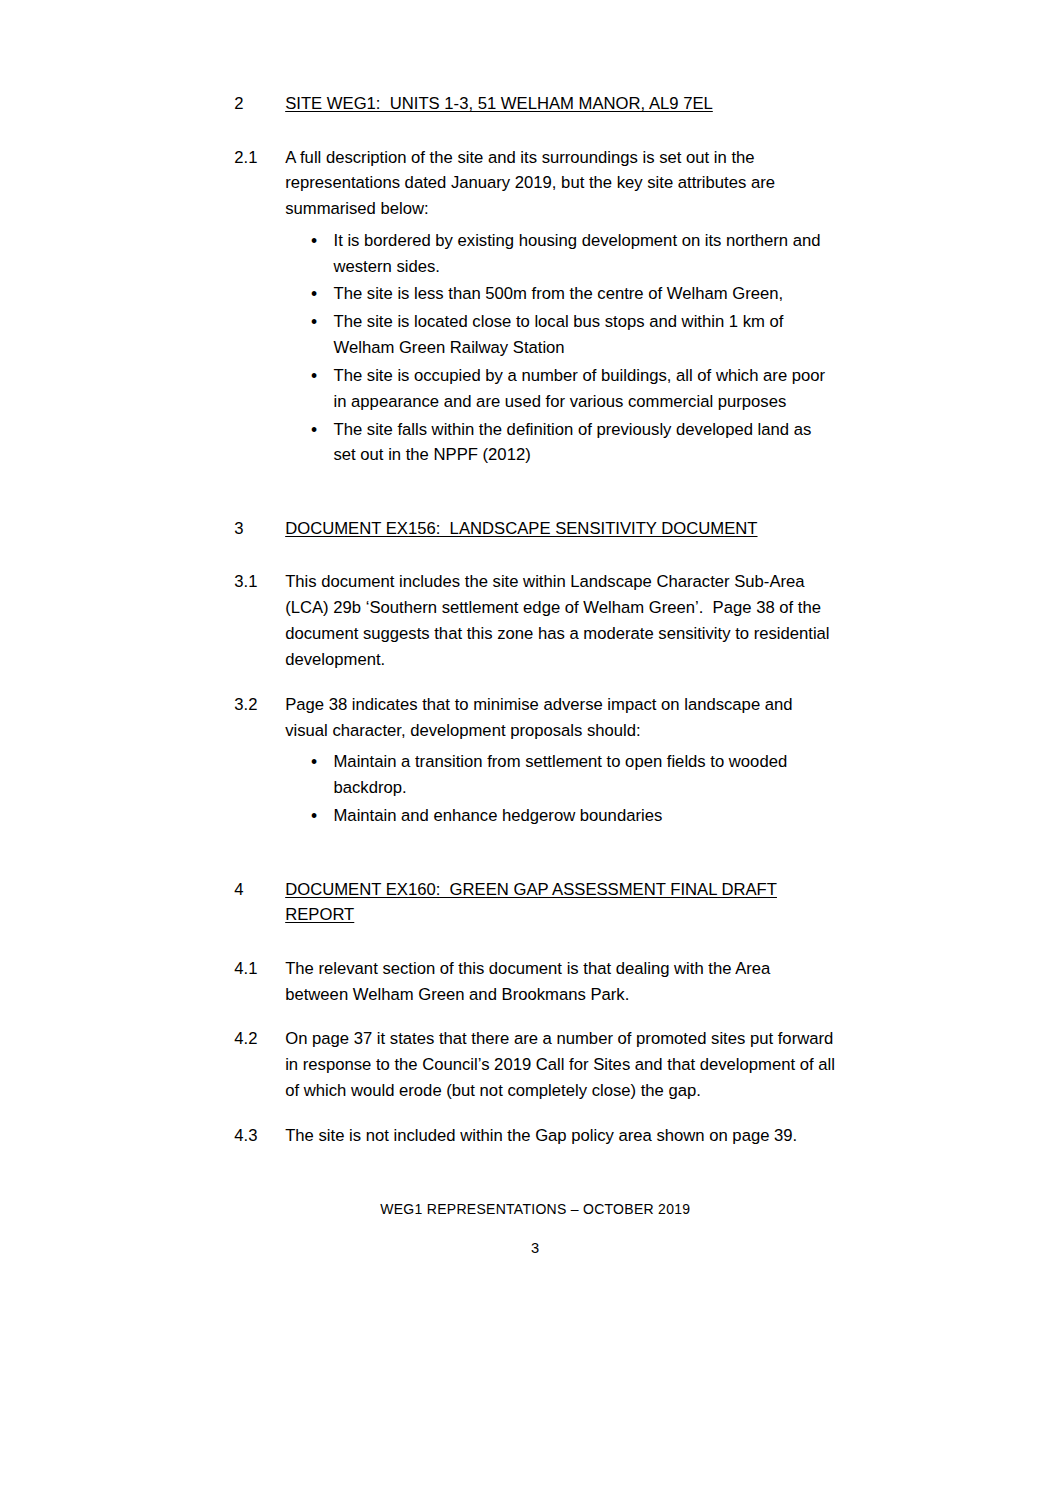2
SITE WEG1: UNITS 1-3, 51 WELHAM MANOR, AL9 7EL
2.1
A full description of the site and its surroundings is set out in the representations dated January 2019, but the key site attributes are summarised below:
It is bordered by existing housing development on its northern and western sides.
The site is less than 500m from the centre of Welham Green,
The site is located close to local bus stops and within 1 km of Welham Green Railway Station
The site is occupied by a number of buildings, all of which are poor in appearance and are used for various commercial purposes
The site falls within the definition of previously developed land as set out in the NPPF (2012)
3
DOCUMENT EX156: LANDSCAPE SENSITIVITY DOCUMENT
3.1
This document includes the site within Landscape Character Sub-Area (LCA) 29b ‘Southern settlement edge of Welham Green’. Page 38 of the document suggests that this zone has a moderate sensitivity to residential development.
3.2
Page 38 indicates that to minimise adverse impact on landscape and visual character, development proposals should:
Maintain a transition from settlement to open fields to wooded backdrop.
Maintain and enhance hedgerow boundaries
4
DOCUMENT EX160: GREEN GAP ASSESSMENT FINAL DRAFT REPORT
4.1
The relevant section of this document is that dealing with the Area between Welham Green and Brookmans Park.
4.2
On page 37 it states that there are a number of promoted sites put forward in response to the Council’s 2019 Call for Sites and that development of all of which would erode (but not completely close) the gap.
4.3
The site is not included within the Gap policy area shown on page 39.
WEG1 REPRESENTATIONS – OCTOBER 2019
3